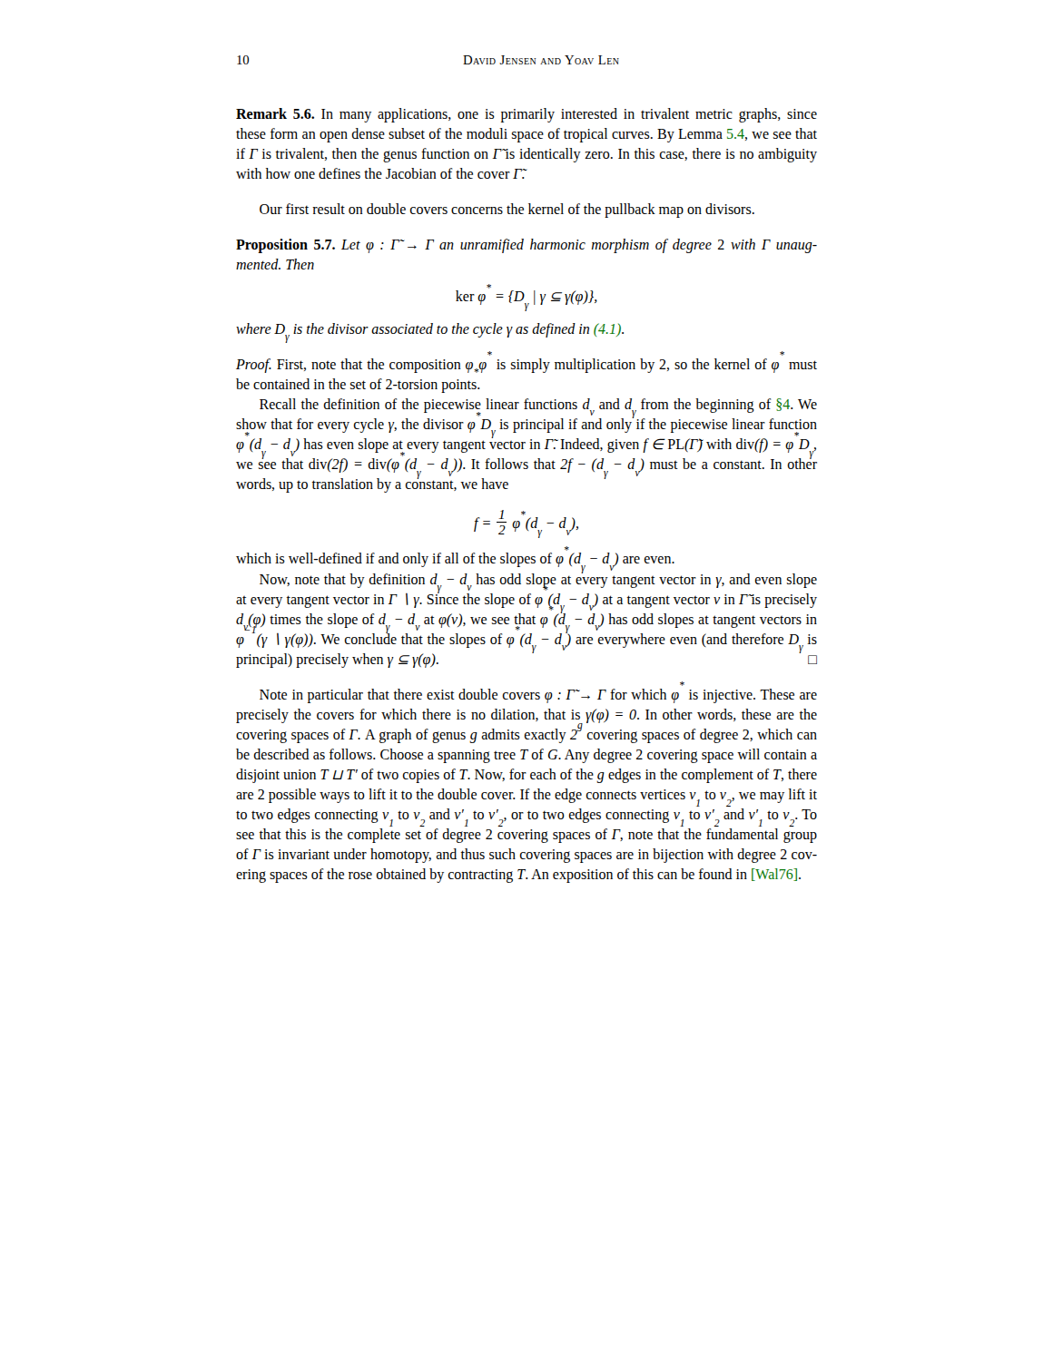10 David Jensen and Yoav Len
Remark 5.6. In many applications, one is primarily interested in trivalent metric graphs, since these form an open dense subset of the moduli space of tropical curves. By Lemma 5.4, we see that if Γ is trivalent, then the genus function on Γ̃ is identically zero. In this case, there is no ambiguity with how one defines the Jacobian of the cover Γ̃.
Our first result on double covers concerns the kernel of the pullback map on divisors.
Proposition 5.7. Let φ : Γ̃ → Γ an unramified harmonic morphism of degree 2 with Γ unaugmented. Then
ker φ* = {Dγ | γ ⊆ γ(φ)},
where Dγ is the divisor associated to the cycle γ as defined in (4.1).
Proof. First, note that the composition φ*φ* is simply multiplication by 2, so the kernel of φ* must be contained in the set of 2-torsion points.
Recall the definition of the piecewise linear functions dv and dγ from the beginning of §4. We show that for every cycle γ, the divisor φ*Dγ is principal if and only if the piecewise linear function φ*(dγ − dv) has even slope at every tangent vector in Γ̃. Indeed, given f ∈ PL(Γ̃) with div(f) = φ*Dγ, we see that div(2f) = div(φ*(dγ − dv)). It follows that 2f − (dγ − dv) must be a constant. In other words, up to translation by a constant, we have
f = 12 φ*(dγ − dv),
which is well-defined if and only if all of the slopes of φ*(dγ − dv) are even.
Now, note that by definition dγ − dv has odd slope at every tangent vector in γ, and even slope at every tangent vector in Γ ∖ γ. Since the slope of φ*(dγ − dv) at a tangent vector v in Γ̃ is precisely dv(φ) times the slope of dγ − dv at φ(v), we see that φ*(dγ − dv) has odd slopes at tangent vectors in φ−1(γ ∖ γ(φ)). We conclude that the slopes of φ*(dγ − dv) are everywhere even (and therefore Dγ is principal) precisely when γ ⊆ γ(φ). □
Note in particular that there exist double covers φ : Γ̃ → Γ for which φ* is injective. These are precisely the covers for which there is no dilation, that is γ(φ) = 0. In other words, these are the covering spaces of Γ. A graph of genus g admits exactly 2g covering spaces of degree 2, which can be described as follows. Choose a spanning tree T of G. Any degree 2 covering space will contain a disjoint union T ⊔ T′ of two copies of T. Now, for each of the g edges in the complement of T, there are 2 possible ways to lift it to the double cover. If the edge connects vertices v1 to v2, we may lift it to two edges connecting v1 to v2 and v′1 to v′2, or to two edges connecting v1 to v′2 and v′1 to v2. To see that this is the complete set of degree 2 covering spaces of Γ, note that the fundamental group of Γ is invariant under homotopy, and thus such covering spaces are in bijection with degree 2 covering spaces of the rose obtained by contracting T. An exposition of this can be found in [Wal76].